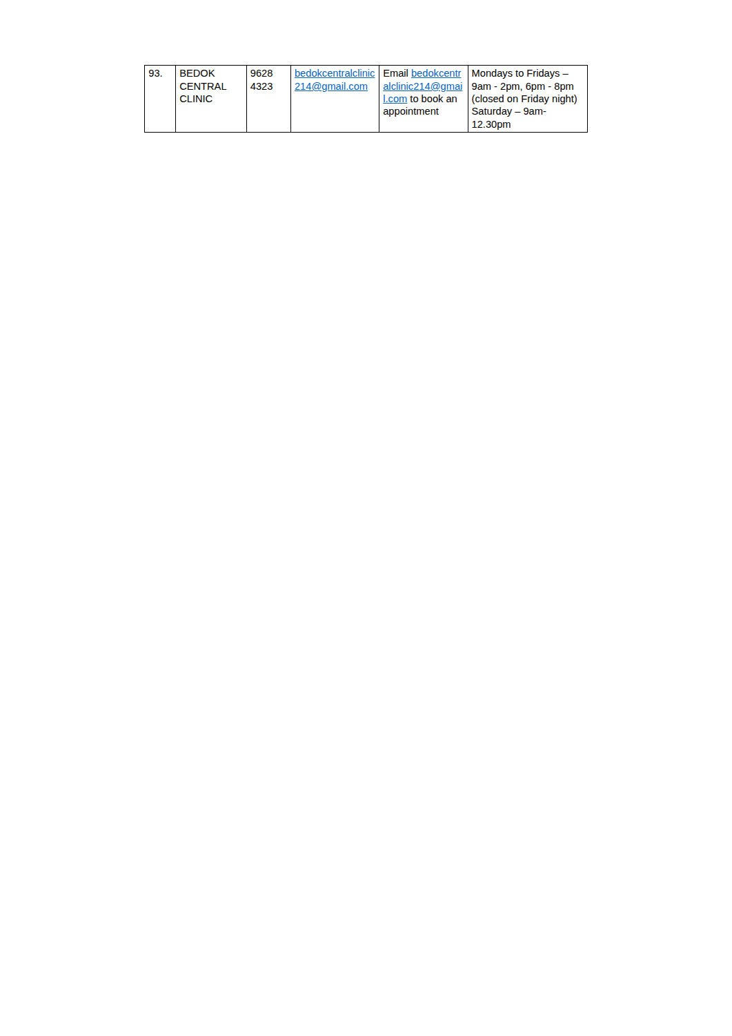| 93. | BEDOK CENTRAL CLINIC | 9628 4323 | bedokcentralclinic214@gmail.com | Email bedokcentralclinic214@gmail.com to book an appointment | Mondays to Fridays – 9am - 2pm, 6pm - 8pm (closed on Friday night) Saturday – 9am-12.30pm |